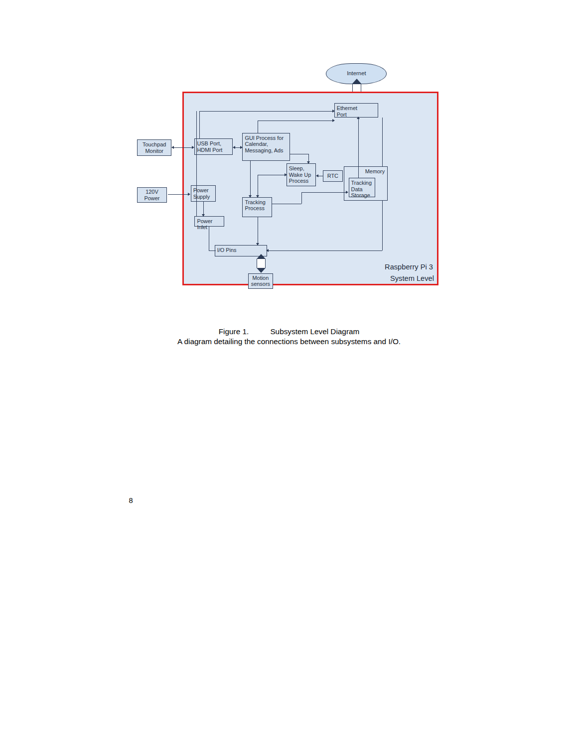Internet
Raspberry Pi 3 System Level
Ethernet
Port
Touchpad
Monitor
USB Port,
HDMI Port
GUI Process for
Calendar,
Messaging, Ads
Sleep,
Wake Up
Process
RTC
Memory
Tracking
Data
Storage
120V
Power
Power
Supply
Tracking
Process
Power Inlet
I/O Pins
Motion
sensors
Figure 1. Subsystem Level Diagram A diagram detailing the connections between subsystems and I/O.
8